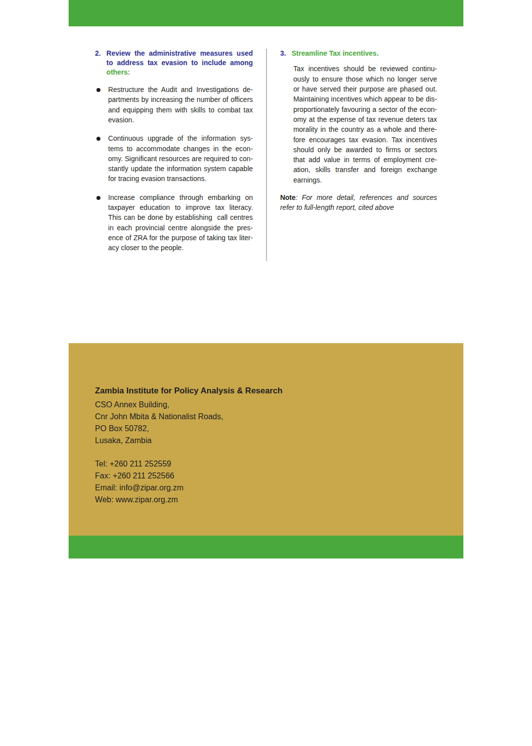2. Review the administrative measures used to address tax evasion to include among others:
Restructure the Audit and Investigations departments by increasing the number of officers and equipping them with skills to combat tax evasion.
Continuous upgrade of the information systems to accommodate changes in the economy. Significant resources are required to constantly update the information system capable for tracing evasion transactions.
Increase compliance through embarking on taxpayer education to improve tax literacy. This can be done by establishing call centres in each provincial centre alongside the presence of ZRA for the purpose of taking tax literacy closer to the people.
3. Streamline Tax incentives.
Tax incentives should be reviewed continuously to ensure those which no longer serve or have served their purpose are phased out. Maintaining incentives which appear to be disproportionately favouring a sector of the economy at the expense of tax revenue deters tax morality in the country as a whole and therefore encourages tax evasion. Tax incentives should only be awarded to firms or sectors that add value in terms of employment creation, skills transfer and foreign exchange earnings.
Note: For more detail, references and sources refer to full-length report, cited above
Zambia Institute for Policy Analysis & Research
CSO Annex Building,
Cnr John Mbita & Nationalist Roads,
PO Box 50782,
Lusaka, Zambia
Tel: +260 211 252559
Fax: +260 211 252566
Email: info@zipar.org.zm
Web: www.zipar.org.zm